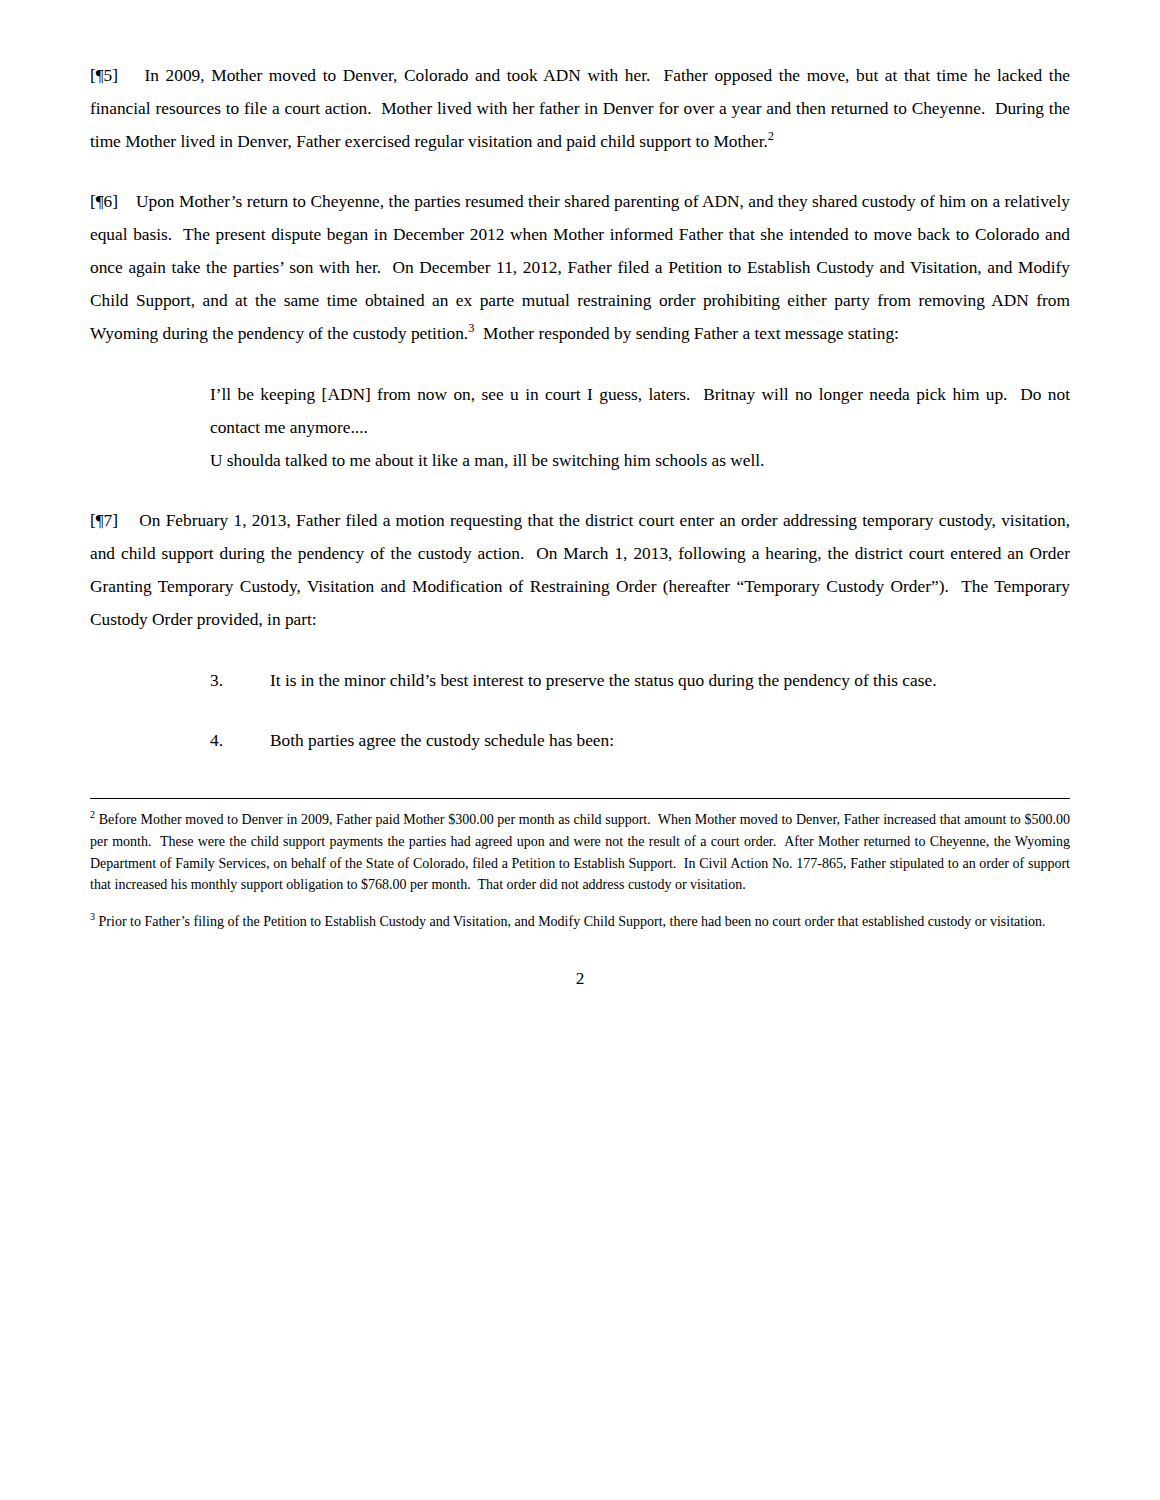[¶5] In 2009, Mother moved to Denver, Colorado and took ADN with her. Father opposed the move, but at that time he lacked the financial resources to file a court action. Mother lived with her father in Denver for over a year and then returned to Cheyenne. During the time Mother lived in Denver, Father exercised regular visitation and paid child support to Mother.2
[¶6] Upon Mother’s return to Cheyenne, the parties resumed their shared parenting of ADN, and they shared custody of him on a relatively equal basis. The present dispute began in December 2012 when Mother informed Father that she intended to move back to Colorado and once again take the parties’ son with her. On December 11, 2012, Father filed a Petition to Establish Custody and Visitation, and Modify Child Support, and at the same time obtained an ex parte mutual restraining order prohibiting either party from removing ADN from Wyoming during the pendency of the custody petition.3 Mother responded by sending Father a text message stating:
I’ll be keeping [ADN] from now on, see u in court I guess, laters. Britnay will no longer needa pick him up. Do not contact me anymore....
U shoulda talked to me about it like a man, ill be switching him schools as well.
[¶7] On February 1, 2013, Father filed a motion requesting that the district court enter an order addressing temporary custody, visitation, and child support during the pendency of the custody action. On March 1, 2013, following a hearing, the district court entered an Order Granting Temporary Custody, Visitation and Modification of Restraining Order (hereafter “Temporary Custody Order”). The Temporary Custody Order provided, in part:
3. It is in the minor child’s best interest to preserve the status quo during the pendency of this case.
4. Both parties agree the custody schedule has been:
2 Before Mother moved to Denver in 2009, Father paid Mother $300.00 per month as child support. When Mother moved to Denver, Father increased that amount to $500.00 per month. These were the child support payments the parties had agreed upon and were not the result of a court order. After Mother returned to Cheyenne, the Wyoming Department of Family Services, on behalf of the State of Colorado, filed a Petition to Establish Support. In Civil Action No. 177-865, Father stipulated to an order of support that increased his monthly support obligation to $768.00 per month. That order did not address custody or visitation.
3 Prior to Father’s filing of the Petition to Establish Custody and Visitation, and Modify Child Support, there had been no court order that established custody or visitation.
2